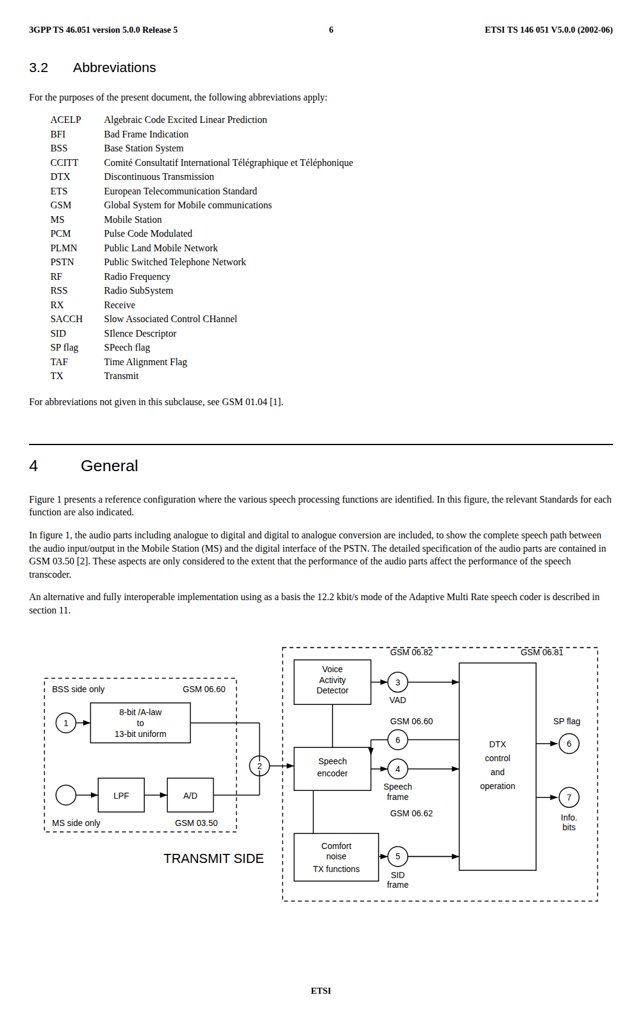3GPP TS 46.051 version 5.0.0 Release 5
6
ETSI TS 146 051 V5.0.0 (2002-06)
3.2 Abbreviations
For the purposes of the present document, the following abbreviations apply:
| ACELP | Algebraic Code Excited Linear Prediction |
| BFI | Bad Frame Indication |
| BSS | Base Station System |
| CCITT | Comité Consultatif International Télégraphique et Téléphonique |
| DTX | Discontinuous Transmission |
| ETS | European Telecommunication Standard |
| GSM | Global System for Mobile communications |
| MS | Mobile Station |
| PCM | Pulse Code Modulated |
| PLMN | Public Land Mobile Network |
| PSTN | Public Switched Telephone Network |
| RF | Radio Frequency |
| RSS | Radio SubSystem |
| RX | Receive |
| SACCH | Slow Associated Control CHannel |
| SID | SIlence Descriptor |
| SP flag | SPeech flag |
| TAF | Time Alignment Flag |
| TX | Transmit |
For abbreviations not given in this subclause, see GSM 01.04 [1].
4 General
Figure 1 presents a reference configuration where the various speech processing functions are identified. In this figure, the relevant Standards for each function are also indicated.
In figure 1, the audio parts including analogue to digital and digital to analogue conversion are included, to show the complete speech path between the audio input/output in the Mobile Station (MS) and the digital interface of the PSTN. The detailed specification of the audio parts are contained in GSM 03.50 [2]. These aspects are only considered to the extent that the performance of the audio parts affect the performance of the speech transcoder.
An alternative and fully interoperable implementation using as a basis the 12.2 kbit/s mode of the Adaptive Multi Rate speech coder is described in section 11.
BSS side only GSM 06.60 8-bit /A-law to 13-bit uniform 1 LPF A/D MS side only GSM 03.50 2 Voice Activity Detector GSM 06.82 3 VAD Speech encoder GSM 06.60 6 4 Speech frame Comfort noise TX functions GSM 06.62 5 SID frame DTX control and operation GSM 06.81 SP flag 6 7 Info. bits TRANSMIT SIDE
ETSI